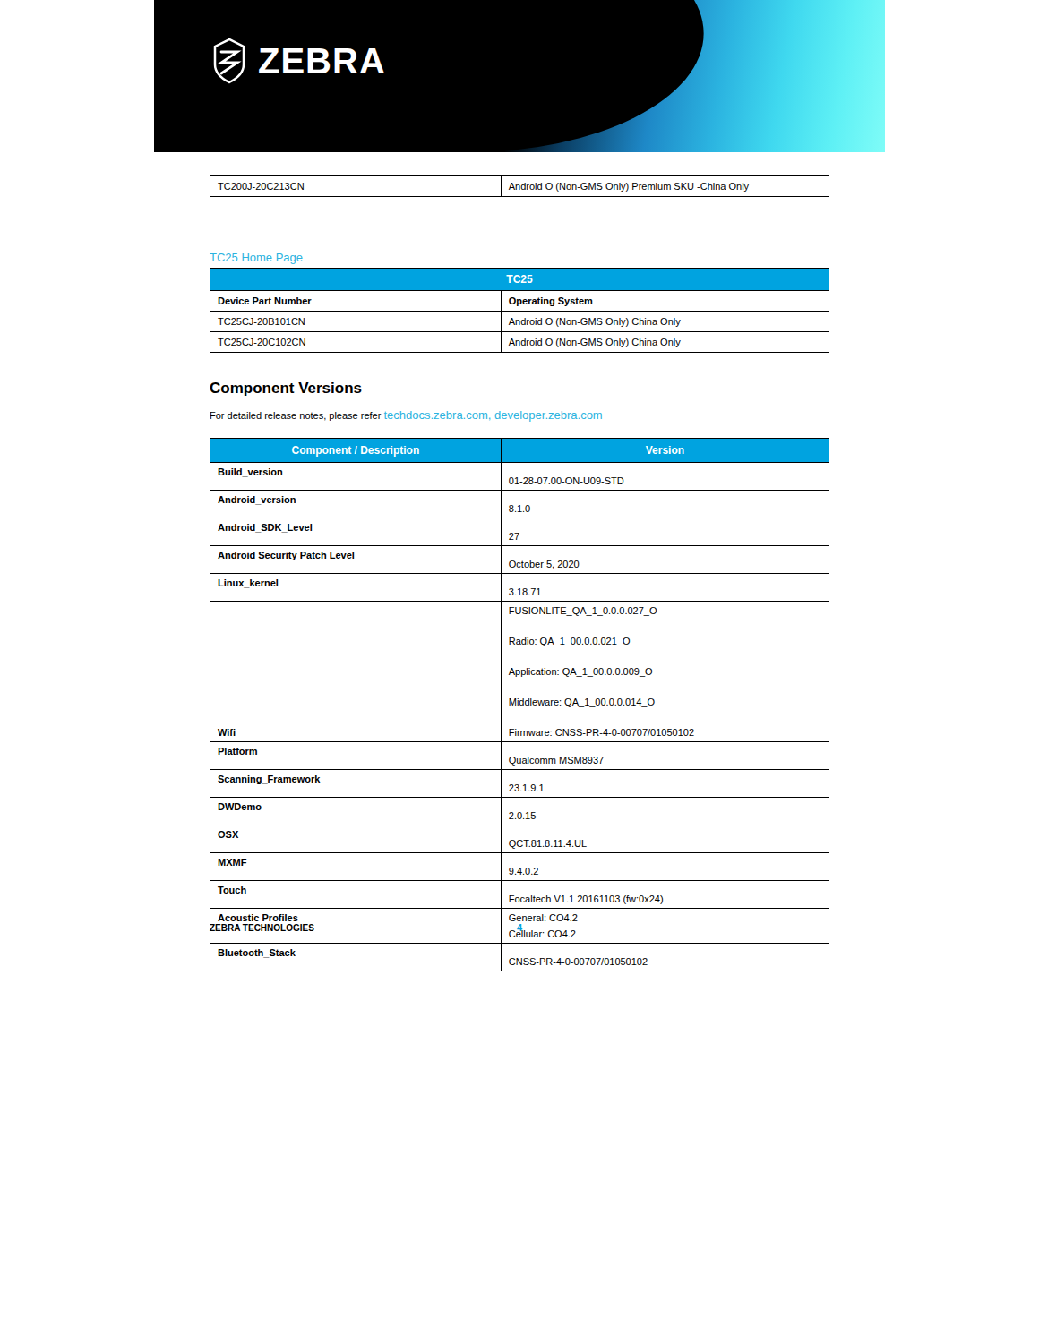ZEBRA
| TC200J-20C213CN | Android O (Non-GMS Only) Premium SKU -China Only |
TC25 Home Page
| TC25 |
| --- |
| Device Part Number | Operating System |
| TC25CJ-20B101CN | Android O (Non-GMS Only) China Only |
| TC25CJ-20C102CN | Android O (Non-GMS Only) China Only |
Component Versions
For detailed release notes, please refer techdocs.zebra.com, developer.zebra.com
| Component / Description | Version |
| --- | --- |
| Build_version | 01-28-07.00-ON-U09-STD |
| Android_version | 8.1.0 |
| Android_SDK_Level | 27 |
| Android Security Patch Level | October 5, 2020 |
| Linux_kernel | 3.18.71 |
| Wifi | FUSIONLITE_QA_1_0.0.0.027_O Radio: QA_1_00.0.0.021_O Application: QA_1_00.0.0.009_O Middleware: QA_1_00.0.0.014_O Firmware: CNSS-PR-4-0-00707/01050102 |
| Platform | Qualcomm MSM8937 |
| Scanning_Framework | 23.1.9.1 |
| DWDemo | 2.0.15 |
| OSX | QCT.81.8.11.4.UL |
| MXMF | 9.4.0.2 |
| Touch | Focaltech V1.1 20161103 (fw:0x24) |
| Acoustic Profiles | General: CO4.2 Cellular: CO4.2 |
| Bluetooth_Stack | CNSS-PR-4-0-00707/01050102 |
ZEBRA TECHNOLOGIES 4